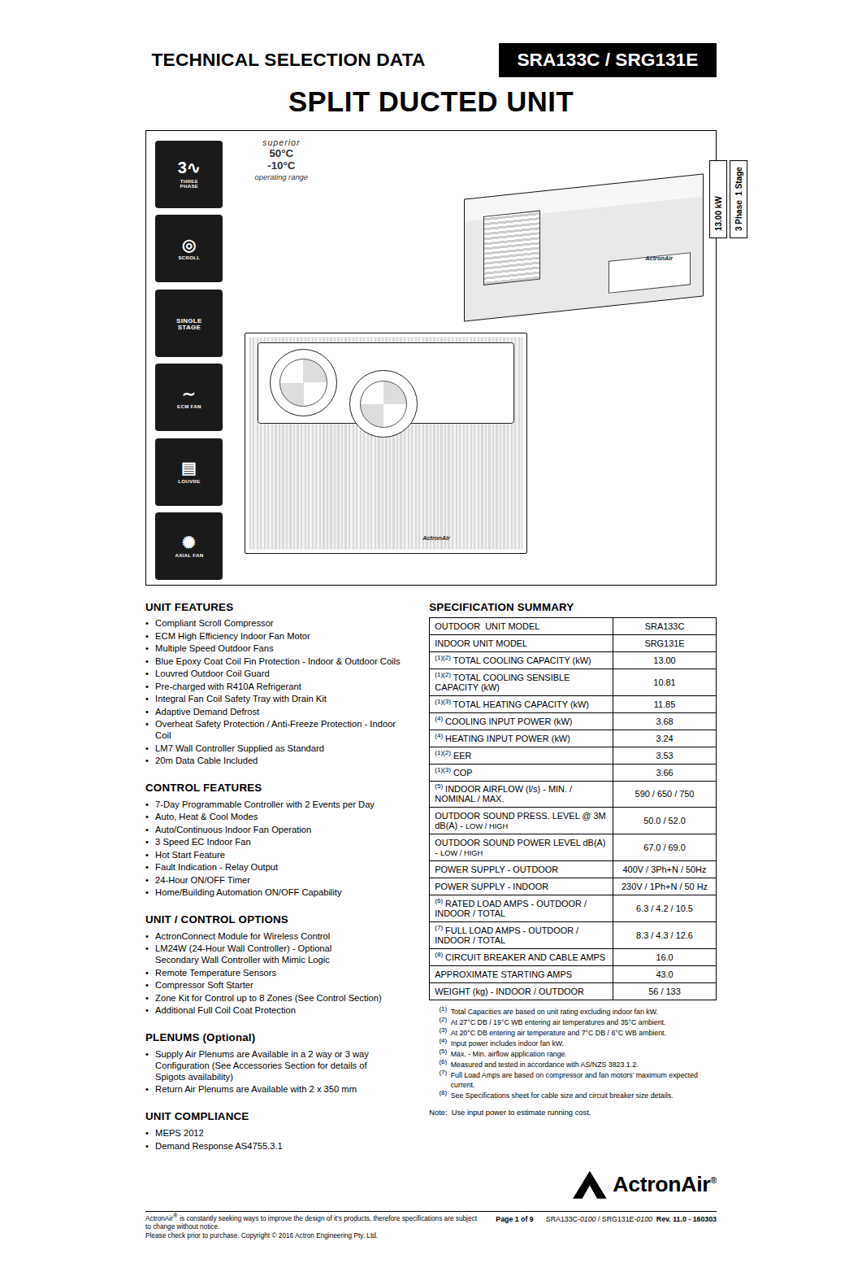TECHNICAL SELECTION DATA
SRA133C / SRG131E
SPLIT DUCTED UNIT
3∿ THREE
PHASE
◎ SCROLL
SINGLE
STAGE
∼ ECM FAN
▤ LOUVRE
✺ AXIAL FAN
superior 50°C -10°C operating range
ActronAir
ActronAir
13.00 kW
3 Phase 1 Stage
UNIT FEATURES
Compliant Scroll Compressor
ECM High Efficiency Indoor Fan Motor
Multiple Speed Outdoor Fans
Blue Epoxy Coat Coil Fin Protection - Indoor & Outdoor Coils
Louvred Outdoor Coil Guard
Pre-charged with R410A Refrigerant
Integral Fan Coil Safety Tray with Drain Kit
Adaptive Demand Defrost
Overheat Safety Protection / Anti-Freeze Protection - Indoor Coil
LM7 Wall Controller Supplied as Standard
20m Data Cable Included
CONTROL FEATURES
7-Day Programmable Controller with 2 Events per Day
Auto, Heat & Cool Modes
Auto/Continuous Indoor Fan Operation
3 Speed EC Indoor Fan
Hot Start Feature
Fault Indication - Relay Output
24-Hour ON/OFF Timer
Home/Building Automation ON/OFF Capability
UNIT / CONTROL OPTIONS
ActronConnect Module for Wireless Control
LM24W (24-Hour Wall Controller) - Optional Secondary Wall Controller with Mimic Logic
Remote Temperature Sensors
Compressor Soft Starter
Zone Kit for Control up to 8 Zones (See Control Section)
Additional Full Coil Coat Protection
PLENUMS (Optional)
Supply Air Plenums are Available in a 2 way or 3 way Configuration (See Accessories Section for details of Spigots availability)
Return Air Plenums are Available with 2 x 350 mm
UNIT COMPLIANCE
MEPS 2012
Demand Response AS4755.3.1
SPECIFICATION SUMMARY
| OUTDOOR UNIT MODEL | SRA133C |
| INDOOR UNIT MODEL | SRG131E |
| (1)(2) TOTAL COOLING CAPACITY (kW) | 13.00 |
| (1)(2) TOTAL COOLING SENSIBLE CAPACITY (kW) | 10.81 |
| (1)(3) TOTAL HEATING CAPACITY (kW) | 11.85 |
| (4) COOLING INPUT POWER (kW) | 3.68 |
| (4) HEATING INPUT POWER (kW) | 3.24 |
| (1)(2) EER | 3.53 |
| (1)(3) COP | 3.66 |
| (5) INDOOR AIRFLOW (l/s) - MIN. / NOMINAL / MAX. | 590 / 650 / 750 |
| OUTDOOR SOUND PRESS. LEVEL @ 3M dB(A) - LOW / HIGH | 50.0 / 52.0 |
| OUTDOOR SOUND POWER LEVEL dB(A) - LOW / HIGH | 67.0 / 69.0 |
| POWER SUPPLY - OUTDOOR | 400V / 3Ph+N / 50Hz |
| POWER SUPPLY - INDOOR | 230V / 1Ph+N / 50 Hz |
| (6) RATED LOAD AMPS - OUTDOOR / INDOOR / TOTAL | 6.3 / 4.2 / 10.5 |
| (7) FULL LOAD AMPS - OUTDOOR / INDOOR / TOTAL | 8.3 / 4.3 / 12.6 |
| (8) CIRCUIT BREAKER AND CABLE AMPS | 16.0 |
| APPROXIMATE STARTING AMPS | 43.0 |
| WEIGHT (kg) - INDOOR / OUTDOOR | 56 / 133 |
| (1) | Total Capacities are based on unit rating excluding indoor fan kW. |
| (2) | At 27°C DB / 19°C WB entering air temperatures and 35°C ambient. |
| (3) | At 20°C DB entering air temperature and 7°C DB / 6°C WB ambient. |
| (4) | Input power includes indoor fan kW. |
| (5) | Max. - Min. airflow application range. |
| (6) | Measured and tested in accordance with AS/NZS 3823.1.2. |
| (7) | Full Load Amps are based on compressor and fan motors’ maximum expected current. |
| (8) | See Specifications sheet for cable size and circuit breaker size details. |
Note: Use input power to estimate running cost.
ActronAir®
ActronAir® is constantly seeking ways to improve the design of it’s products, therefore specifications are subject to change without notice.
Please check prior to purchase. Copyright © 2016 Actron Engineering Pty. Ltd.
Page 1 of 9
SRA133C-0100 / SRG131E-0100 Rev. 11.0 - 160303